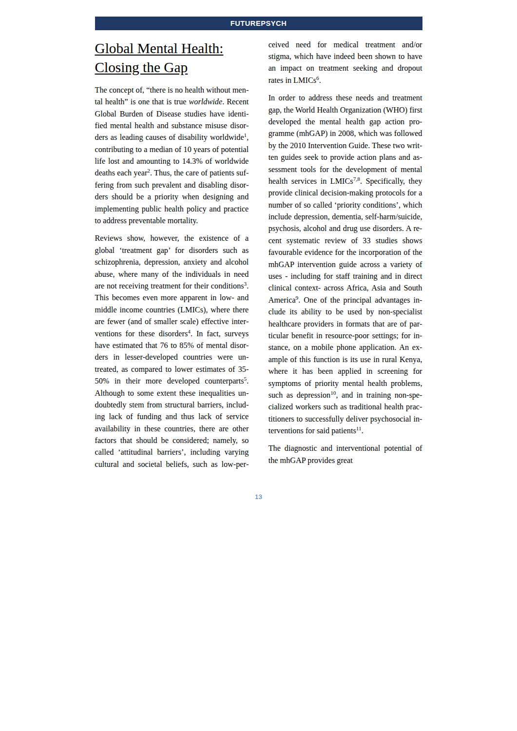FUTUREPSYCH
Global Mental Health:
Closing the Gap
The concept of, “there is no health without mental health” is one that is true worldwide. Recent Global Burden of Disease studies have identified mental health and substance misuse disorders as leading causes of disability worldwide1, contributing to a median of 10 years of potential life lost and amounting to 14.3% of worldwide deaths each year2. Thus, the care of patients suffering from such prevalent and disabling disorders should be a priority when designing and implementing public health policy and practice to address preventable mortality.
Reviews show, however, the existence of a global ‘treatment gap’ for disorders such as schizophrenia, depression, anxiety and alcohol abuse, where many of the individuals in need are not receiving treatment for their conditions3. This becomes even more apparent in low- and middle income countries (LMICs), where there are fewer (and of smaller scale) effective interventions for these disorders4. In fact, surveys have estimated that 76 to 85% of mental disorders in lesser-developed countries were untreated, as compared to lower estimates of 35-50% in their more developed counterparts5. Although to some extent these inequalities undoubtedly stem from structural barriers, including lack of funding and thus lack of service availability in these countries, there are other factors that should be considered; namely, so called ‘attitudinal barriers’, including varying cultural and societal beliefs, such as low-perceived need for medical treatment and/or stigma, which have indeed been shown to have an impact on treatment seeking and dropout rates in LMICs6.
In order to address these needs and treatment gap, the World Health Organization (WHO) first developed the mental health gap action programme (mhGAP) in 2008, which was followed by the 2010 Intervention Guide. These two written guides seek to provide action plans and assessment tools for the development of mental health services in LMICs7,8. Specifically, they provide clinical decision-making protocols for a number of so called ‘priority conditions’, which include depression, dementia, self-harm/suicide, psychosis, alcohol and drug use disorders. A recent systematic review of 33 studies shows favourable evidence for the incorporation of the mhGAP intervention guide across a variety of uses - including for staff training and in direct clinical context- across Africa, Asia and South America9. One of the principal advantages include its ability to be used by non-specialist healthcare providers in formats that are of particular benefit in resource-poor settings; for instance, on a mobile phone application. An example of this function is its use in rural Kenya, where it has been applied in screening for symptoms of priority mental health problems, such as depression10, and in training non-specialized workers such as traditional health practitioners to successfully deliver psychosocial interventions for said patients11.
The diagnostic and interventional potential of the mhGAP provides great
13